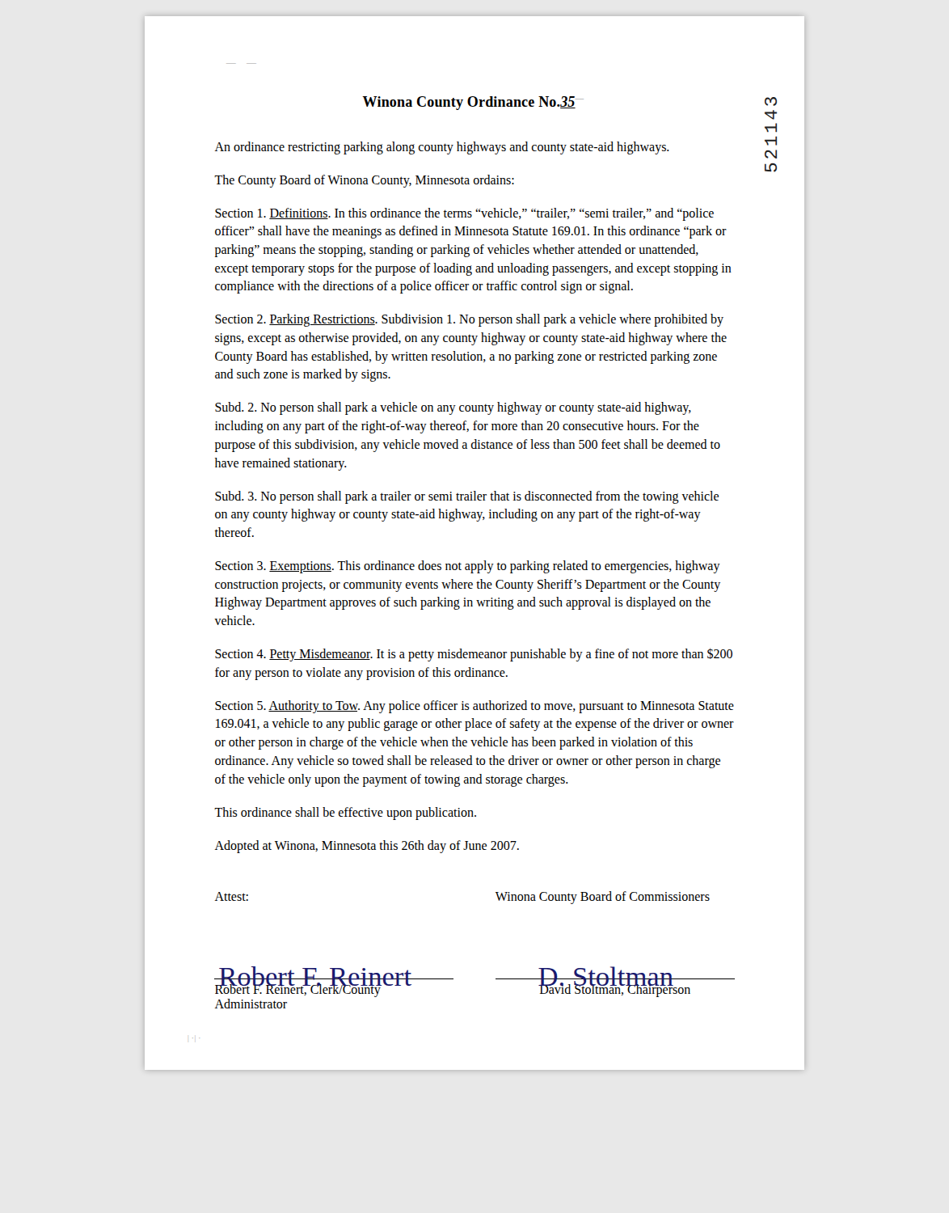— —
521143
Winona County Ordinance No.35—
An ordinance restricting parking along county highways and county state-aid highways.
The County Board of Winona County, Minnesota ordains:
Section 1. Definitions. In this ordinance the terms “vehicle,” “trailer,” “semi trailer,” and “police officer” shall have the meanings as defined in Minnesota Statute 169.01. In this ordinance “park or parking” means the stopping, standing or parking of vehicles whether attended or unattended, except temporary stops for the purpose of loading and unloading passengers, and except stopping in compliance with the directions of a police officer or traffic control sign or signal.
Section 2. Parking Restrictions. Subdivision 1. No person shall park a vehicle where prohibited by signs, except as otherwise provided, on any county highway or county state-aid highway where the County Board has established, by written resolution, a no parking zone or restricted parking zone and such zone is marked by signs.
Subd. 2. No person shall park a vehicle on any county highway or county state-aid highway, including on any part of the right-of-way thereof, for more than 20 consecutive hours. For the purpose of this subdivision, any vehicle moved a distance of less than 500 feet shall be deemed to have remained stationary.
Subd. 3. No person shall park a trailer or semi trailer that is disconnected from the towing vehicle on any county highway or county state-aid highway, including on any part of the right-of-way thereof.
Section 3. Exemptions. This ordinance does not apply to parking related to emergencies, highway construction projects, or community events where the County Sheriff’s Department or the County Highway Department approves of such parking in writing and such approval is displayed on the vehicle.
Section 4. Petty Misdemeanor. It is a petty misdemeanor punishable by a fine of not more than $200 for any person to violate any provision of this ordinance.
Section 5. Authority to Tow. Any police officer is authorized to move, pursuant to Minnesota Statute 169.041, a vehicle to any public garage or other place of safety at the expense of the driver or owner or other person in charge of the vehicle when the vehicle has been parked in violation of this ordinance. Any vehicle so towed shall be released to the driver or owner or other person in charge of the vehicle only upon the payment of towing and storage charges.
This ordinance shall be effective upon publication.
Adopted at Winona, Minnesota this 26th day of June 2007.
Attest:
Robert F. Reinert
Robert F. Reinert, Clerk/County Administrator
Winona County Board of Commissioners
D. Stoltman
David Stoltman, Chairperson
| ·| ·